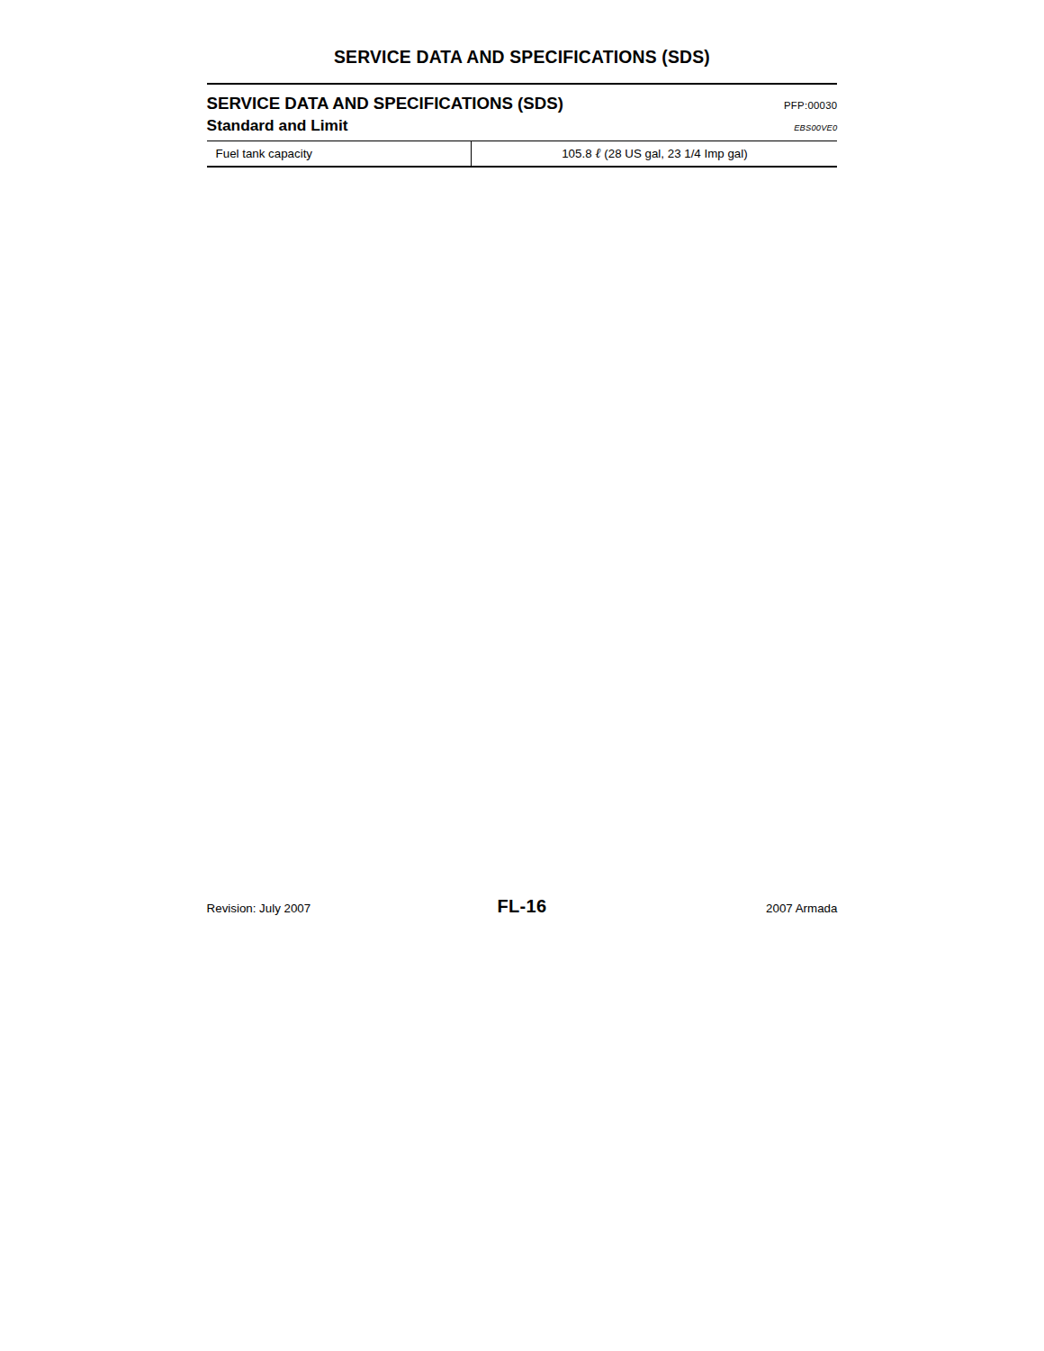SERVICE DATA AND SPECIFICATIONS (SDS)
SERVICE DATA AND SPECIFICATIONS (SDS)
PFP:00030
Standard and Limit
EBS00VE0
| Fuel tank capacity | 105.8 ℓ (28 US gal, 23 1/4 Imp gal) |
Revision: July 2007
FL-16
2007 Armada